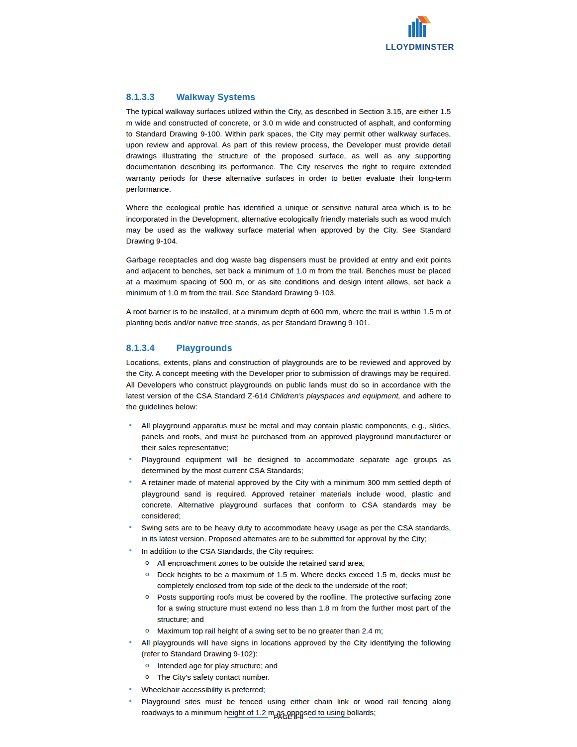LLOYDMINSTER
8.1.3.3 Walkway Systems
The typical walkway surfaces utilized within the City, as described in Section 3.15, are either 1.5 m wide and constructed of concrete, or 3.0 m wide and constructed of asphalt, and conforming to Standard Drawing 9-100. Within park spaces, the City may permit other walkway surfaces, upon review and approval. As part of this review process, the Developer must provide detail drawings illustrating the structure of the proposed surface, as well as any supporting documentation describing its performance. The City reserves the right to require extended warranty periods for these alternative surfaces in order to better evaluate their long-term performance.
Where the ecological profile has identified a unique or sensitive natural area which is to be incorporated in the Development, alternative ecologically friendly materials such as wood mulch may be used as the walkway surface material when approved by the City. See Standard Drawing 9-104.
Garbage receptacles and dog waste bag dispensers must be provided at entry and exit points and adjacent to benches, set back a minimum of 1.0 m from the trail. Benches must be placed at a maximum spacing of 500 m, or as site conditions and design intent allows, set back a minimum of 1.0 m from the trail. See Standard Drawing 9-103.
A root barrier is to be installed, at a minimum depth of 600 mm, where the trail is within 1.5 m of planting beds and/or native tree stands, as per Standard Drawing 9-101.
8.1.3.4 Playgrounds
Locations, extents, plans and construction of playgrounds are to be reviewed and approved by the City. A concept meeting with the Developer prior to submission of drawings may be required. All Developers who construct playgrounds on public lands must do so in accordance with the latest version of the CSA Standard Z-614 Children’s playspaces and equipment, and adhere to the guidelines below:
All playground apparatus must be metal and may contain plastic components, e.g., slides, panels and roofs, and must be purchased from an approved playground manufacturer or their sales representative;
Playground equipment will be designed to accommodate separate age groups as determined by the most current CSA Standards;
A retainer made of material approved by the City with a minimum 300 mm settled depth of playground sand is required. Approved retainer materials include wood, plastic and concrete. Alternative playground surfaces that conform to CSA standards may be considered;
Swing sets are to be heavy duty to accommodate heavy usage as per the CSA standards, in its latest version. Proposed alternates are to be submitted for approval by the City;
In addition to the CSA Standards, the City requires:
All encroachment zones to be outside the retained sand area;
Deck heights to be a maximum of 1.5 m. Where decks exceed 1.5 m, decks must be completely enclosed from top side of the deck to the underside of the roof;
Posts supporting roofs must be covered by the roofline. The protective surfacing zone for a swing structure must extend no less than 1.8 m from the further most part of the structure; and
Maximum top rail height of a swing set to be no greater than 2.4 m;
All playgrounds will have signs in locations approved by the City identifying the following (refer to Standard Drawing 9-102):
Intended age for play structure; and
The City’s safety contact number.
Wheelchair accessibility is preferred;
Playground sites must be fenced using either chain link or wood rail fencing along roadways to a minimum height of 1.2 m as opposed to using bollards;
PAGE 8-8